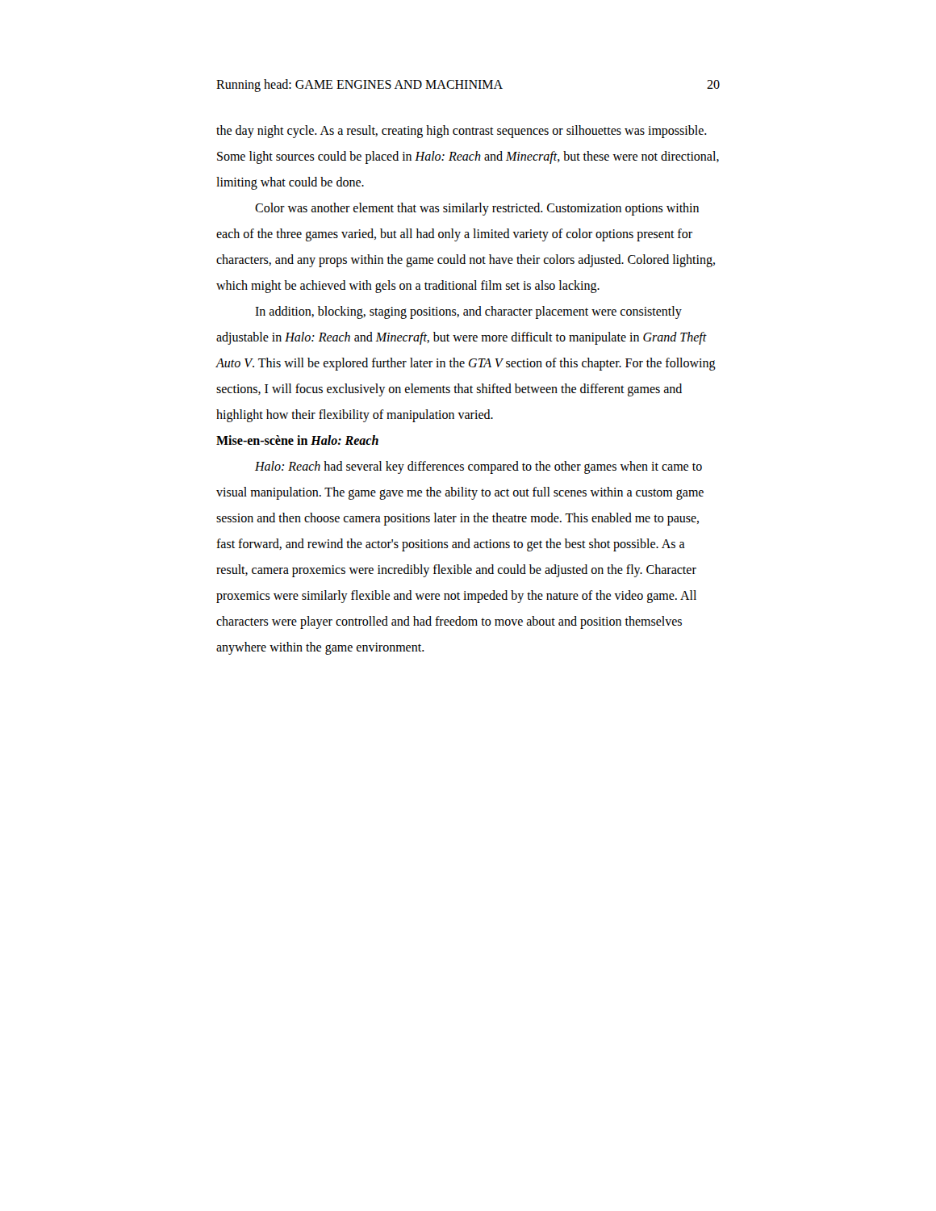Running head: GAME ENGINES AND MACHINIMA 20
the day night cycle. As a result, creating high contrast sequences or silhouettes was impossible. Some light sources could be placed in Halo: Reach and Minecraft, but these were not directional, limiting what could be done.
Color was another element that was similarly restricted. Customization options within each of the three games varied, but all had only a limited variety of color options present for characters, and any props within the game could not have their colors adjusted. Colored lighting, which might be achieved with gels on a traditional film set is also lacking.
In addition, blocking, staging positions, and character placement were consistently adjustable in Halo: Reach and Minecraft, but were more difficult to manipulate in Grand Theft Auto V. This will be explored further later in the GTA V section of this chapter. For the following sections, I will focus exclusively on elements that shifted between the different games and highlight how their flexibility of manipulation varied.
Mise-en-scène in Halo: Reach
Halo: Reach had several key differences compared to the other games when it came to visual manipulation. The game gave me the ability to act out full scenes within a custom game session and then choose camera positions later in the theatre mode. This enabled me to pause, fast forward, and rewind the actor's positions and actions to get the best shot possible. As a result, camera proxemics were incredibly flexible and could be adjusted on the fly. Character proxemics were similarly flexible and were not impeded by the nature of the video game. All characters were player controlled and had freedom to move about and position themselves anywhere within the game environment.